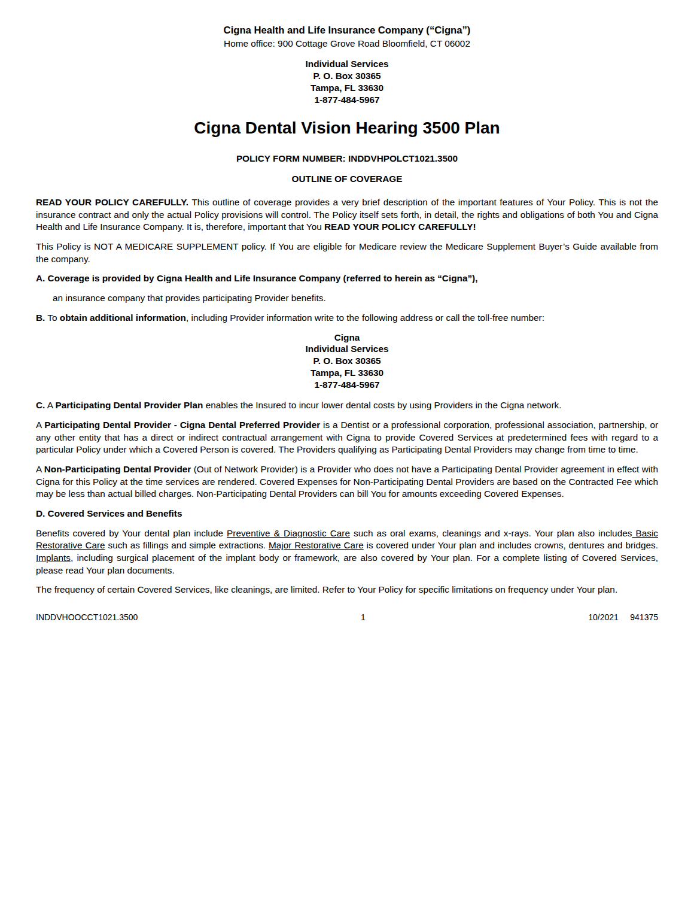Cigna Health and Life Insurance Company (“Cigna”)
Home office: 900 Cottage Grove Road Bloomfield, CT 06002
Individual Services
P. O. Box 30365
Tampa, FL 33630
1-877-484-5967
Cigna Dental Vision Hearing 3500 Plan
POLICY FORM NUMBER: INDDVHPOLCT1021.3500
OUTLINE OF COVERAGE
READ YOUR POLICY CAREFULLY. This outline of coverage provides a very brief description of the important features of Your Policy. This is not the insurance contract and only the actual Policy provisions will control. The Policy itself sets forth, in detail, the rights and obligations of both You and Cigna Health and Life Insurance Company. It is, therefore, important that You READ YOUR POLICY CAREFULLY!
This Policy is NOT A MEDICARE SUPPLEMENT policy. If You are eligible for Medicare review the Medicare Supplement Buyer’s Guide available from the company.
A. Coverage is provided by Cigna Health and Life Insurance Company (referred to herein as “Cigna”),
an insurance company that provides participating Provider benefits.
B. To obtain additional information, including Provider information write to the following address or call the toll-free number:
Cigna
Individual Services
P. O. Box 30365
Tampa, FL 33630
1-877-484-5967
C. A Participating Dental Provider Plan enables the Insured to incur lower dental costs by using Providers in the Cigna network.
A Participating Dental Provider - Cigna Dental Preferred Provider is a Dentist or a professional corporation, professional association, partnership, or any other entity that has a direct or indirect contractual arrangement with Cigna to provide Covered Services at predetermined fees with regard to a particular Policy under which a Covered Person is covered. The Providers qualifying as Participating Dental Providers may change from time to time.
A Non-Participating Dental Provider (Out of Network Provider) is a Provider who does not have a Participating Dental Provider agreement in effect with Cigna for this Policy at the time services are rendered. Covered Expenses for Non-Participating Dental Providers are based on the Contracted Fee which may be less than actual billed charges. Non-Participating Dental Providers can bill You for amounts exceeding Covered Expenses.
D. Covered Services and Benefits
Benefits covered by Your dental plan include Preventive & Diagnostic Care such as oral exams, cleanings and x-rays. Your plan also includes Basic Restorative Care such as fillings and simple extractions. Major Restorative Care is covered under Your plan and includes crowns, dentures and bridges. Implants, including surgical placement of the implant body or framework, are also covered by Your plan. For a complete listing of Covered Services, please read Your plan documents.
The frequency of certain Covered Services, like cleanings, are limited. Refer to Your Policy for specific limitations on frequency under Your plan.
INDDVHOOCCT1021.3500 10/2021 941375
1